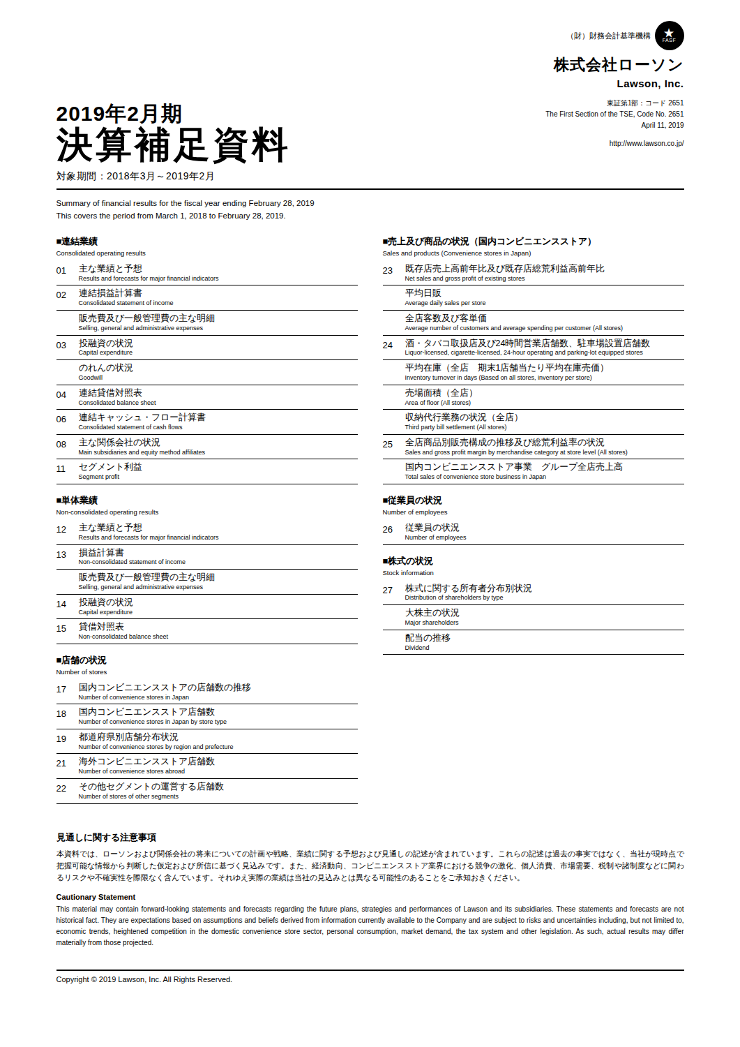（財）財務会計基準機構 ★FASF
株式会社ローソン
Lawson, Inc.
東証第1部：コード 2651
The First Section of the TSE, Code No. 2651
April 11, 2019
http://www.lawson.co.jp/
2019年2月期
決算補足資料
対象期間：2018年3月～2019年2月
Summary of financial results for the fiscal year ending February 28, 2019
This covers the period from March 1, 2018 to February 28, 2019.
■連結業績
Consolidated operating results
| 01 | 主な業績と予想 Results and forecasts for major financial indicators |
| 02 | 連結損益計算書 Consolidated statement of income |
| | 販売費及び一般管理費の主な明細 Selling, general and administrative expenses |
| 03 | 投融資の状況 Capital expenditure |
| | のれんの状況 Goodwill |
| 04 | 連結貸借対照表 Consolidated balance sheet |
| 06 | 連結キャッシュ・フロー計算書 Consolidated statement of cash flows |
| 08 | 主な関係会社の状況 Main subsidiaries and equity method affiliates |
| 11 | セグメント利益 Segment profit |
■単体業績
Non-consolidated operating results
| 12 | 主な業績と予想 Results and forecasts for major financial indicators |
| 13 | 損益計算書 Non-consolidated statement of income |
| | 販売費及び一般管理費の主な明細 Selling, general and administrative expenses |
| 14 | 投融資の状況 Capital expenditure |
| 15 | 貸借対照表 Non-consolidated balance sheet |
■店舗の状況
Number of stores
| 17 | 国内コンビニエンスストアの店舗数の推移 Number of convenience stores in Japan |
| 18 | 国内コンビニエンスストア店舗数 Number of convenience stores in Japan by store type |
| 19 | 都道府県別店舗分布状況 Number of convenience stores by region and prefecture |
| 21 | 海外コンビニエンスストア店舗数 Number of convenience stores abroad |
| 22 | その他セグメントの運営する店舗数 Number of stores of other segments |
■売上及び商品の状況（国内コンビニエンスストア）
Sales and products (Convenience stores in Japan)
| 23 | 既存店売上高前年比及び既存店総荒利益高前年比 Net sales and gross profit of existing stores |
| | 平均日販 Average daily sales per store |
| | 全店客数及び客単価 Average number of customers and average spending per customer (All stores) |
| 24 | 酒・タバコ取扱店及び24時間営業店舗数、駐車場設置店舗数 Liquor-licensed, cigarette-licensed, 24-hour operating and parking-lot equipped stores |
| | 平均在庫（全店 期末1店舗当たり平均在庫売価） Inventory turnover in days (Based on all stores, inventory per store) |
| | 売場面積（全店） Area of floor (All stores) |
| | 収納代行業務の状況（全店） Third party bill settlement (All stores) |
| 25 | 全店商品別販売構成の推移及び総荒利益率の状況 Sales and gross profit margin by merchandise category at store level (All stores) |
| | 国内コンビニエンスストア事業 グループ全店売上高 Total sales of convenience store business in Japan |
■従業員の状況
Number of employees
| 26 | 従業員の状況 Number of employees |
■株式の状況
Stock information
| 27 | 株式に関する所有者分布別状況 Distribution of shareholders by type |
| | 大株主の状況 Major shareholders |
| | 配当の推移 Dividend |
見通しに関する注意事項
本資料では、ローソンおよび関係会社の将来についての計画や戦略、業績に関する予想および見通しの記述が含まれています。これらの記述は過去の事実ではなく、当社が現時点で把握可能な情報から判断した仮定および所信に基づく見込みです。また、経済動向、コンビニエンスストア業界における競争の激化、個人消費、市場需要、税制や諸制度などに関わるリスクや不確実性を際限なく含んでいます。それゆえ実際の業績は当社の見込みとは異なる可能性のあることをご承知おきください。
Cautionary Statement
This material may contain forward-looking statements and forecasts regarding the future plans, strategies and performances of Lawson and its subsidiaries. These statements and forecasts are not historical fact. They are expectations based on assumptions and beliefs derived from information currently available to the Company and are subject to risks and uncertainties including, but not limited to, economic trends, heightened competition in the domestic convenience store sector, personal consumption, market demand, the tax system and other legislation. As such, actual results may differ materially from those projected.
Copyright © 2019 Lawson, Inc. All Rights Reserved.